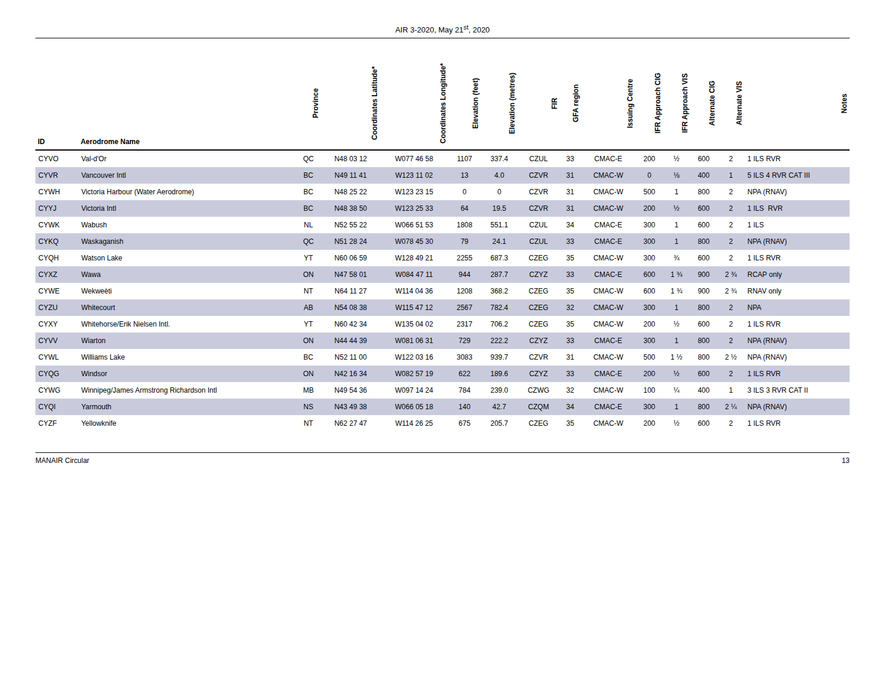AIR 3-2020, May 21st, 2020
| ID | Aerodrome Name | Province | Coordinates Latitude* | Coordinates Longitude* | Elevation (feet) | Elevation (metres) | FIR | GFA region | Issuing Centre | IFR Approach CIG | IFR Approach VIS | Alternate CIG | Alternate VIS | Notes |
| --- | --- | --- | --- | --- | --- | --- | --- | --- | --- | --- | --- | --- | --- | --- |
| CYVO | Val-d'Or | QC | N48 03 12 | W077 46 58 | 1107 | 337.4 | CZUL | 33 | CMAC-E | 200 | ½ | 600 | 2 | 1 ILS RVR |
| CYVR | Vancouver Intl | BC | N49 11 41 | W123 11 02 | 13 | 4.0 | CZVR | 31 | CMAC-W | 0 | ⅛ | 400 | 1 | 5 ILS 4 RVR CAT III |
| CYWH | Victoria Harbour (Water Aerodrome) | BC | N48 25 22 | W123 23 15 | 0 | 0 | CZVR | 31 | CMAC-W | 500 | 1 | 800 | 2 | NPA (RNAV) |
| CYYJ | Victoria Intl | BC | N48 38 50 | W123 25 33 | 64 | 19.5 | CZVR | 31 | CMAC-W | 200 | ½ | 600 | 2 | 1 ILS RVR |
| CYWK | Wabush | NL | N52 55 22 | W066 51 53 | 1808 | 551.1 | CZUL | 34 | CMAC-E | 300 | 1 | 600 | 2 | 1 ILS |
| CYKQ | Waskaganish | QC | N51 28 24 | W078 45 30 | 79 | 24.1 | CZUL | 33 | CMAC-E | 300 | 1 | 800 | 2 | NPA (RNAV) |
| CYQH | Watson Lake | YT | N60 06 59 | W128 49 21 | 2255 | 687.3 | CZEG | 35 | CMAC-W | 300 | ¾ | 600 | 2 | 1 ILS RVR |
| CYXZ | Wawa | ON | N47 58 01 | W084 47 11 | 944 | 287.7 | CZYZ | 33 | CMAC-E | 600 | 1 ¾ | 900 | 2 ¾ | RCAP only |
| CYWE | Wekweèti | NT | N64 11 27 | W114 04 36 | 1208 | 368.2 | CZEG | 35 | CMAC-W | 600 | 1 ¾ | 900 | 2 ¾ | RNAV only |
| CYZU | Whitecourt | AB | N54 08 38 | W115 47 12 | 2567 | 782.4 | CZEG | 32 | CMAC-W | 300 | 1 | 800 | 2 | NPA |
| CYXY | Whitehorse/Erik Nielsen Intl. | YT | N60 42 34 | W135 04 02 | 2317 | 706.2 | CZEG | 35 | CMAC-W | 200 | ½ | 600 | 2 | 1 ILS RVR |
| CYVV | Wiarton | ON | N44 44 39 | W081 06 31 | 729 | 222.2 | CZYZ | 33 | CMAC-E | 300 | 1 | 800 | 2 | NPA (RNAV) |
| CYWL | Williams Lake | BC | N52 11 00 | W122 03 16 | 3083 | 939.7 | CZVR | 31 | CMAC-W | 500 | 1 ½ | 800 | 2 ½ | NPA (RNAV) |
| CYQG | Windsor | ON | N42 16 34 | W082 57 19 | 622 | 189.6 | CZYZ | 33 | CMAC-E | 200 | ½ | 600 | 2 | 1 ILS RVR |
| CYWG | Winnipeg/James Armstrong Richardson Intl | MB | N49 54 36 | W097 14 24 | 784 | 239.0 | CZWG | 32 | CMAC-W | 100 | ¼ | 400 | 1 | 3 ILS 3 RVR CAT II |
| CYQI | Yarmouth | NS | N43 49 38 | W066 05 18 | 140 | 42.7 | CZQM | 34 | CMAC-E | 300 | 1 | 800 | 2 ¼ | NPA (RNAV) |
| CYZF | Yellowknife | NT | N62 27 47 | W114 26 25 | 675 | 205.7 | CZEG | 35 | CMAC-W | 200 | ½ | 600 | 2 | 1 ILS RVR |
MANAIR Circular 13